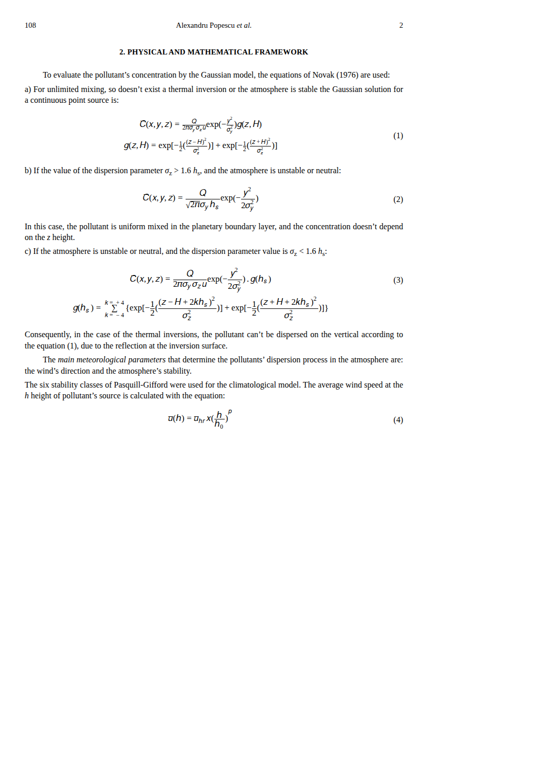108 Alexandru Popescu et al. 2
2. PHYSICAL AND MATHEMATICAL FRAMEWORK
To evaluate the pollutant’s concentration by the Gaussian model, the equations of Novak (1976) are used:
a) For unlimited mixing, so doesn’t exist a thermal inversion or the atmosphere is stable the Gaussian solution for a continuous point source is:
C¯ (x,y,z) = Q 2π σy σz u exp ( − y2 σy2 ) g(z,H) g(z,H) = exp [ − 12 ( (z−H)2 σz2 ) ] + exp [ − 12 ( (z+H)2 σz2 ) ]
(1)
b) If the value of the dispersion parameter σz > 1.6 hs, and the atmosphere is unstable or neutral:
C¯ (x,y,z) = Q 2π σy hs exp ( − y2 2σy2 )
(2)
In this case, the pollutant is uniform mixed in the planetary boundary layer, and the concentration doesn’t depend on the z height.
c) If the atmosphere is unstable or neutral, and the dispersion parameter value is σz < 1.6 hs:
C¯ (x,y,z) = Q 2π σy σz u exp ( − y2 2σy2 ) . g(hs)
(3)
g(hs) = ∑ k=−4 k=+4 { exp [ − 12 ( (z−H+2khs)2 σz2 ) ] + exp [ − 12 ( (z+H+2khs)2 σz2 ) ] }
Consequently, in the case of the thermal inversions, the pollutant can’t be dispersed on the vertical according to the equation (1), due to the reflection at the inversion surface.
The main meteorological parameters that determine the pollutants’ dispersion process in the atmosphere are: the wind’s direction and the atmosphere’s stability.
The six stability classes of Pasquill-Gifford were used for the climatological model. The average wind speed at the h height of pollutant’s source is calculated with the equation:
u¯ (h) = u¯ hr x ( h h0 ) p
(4)